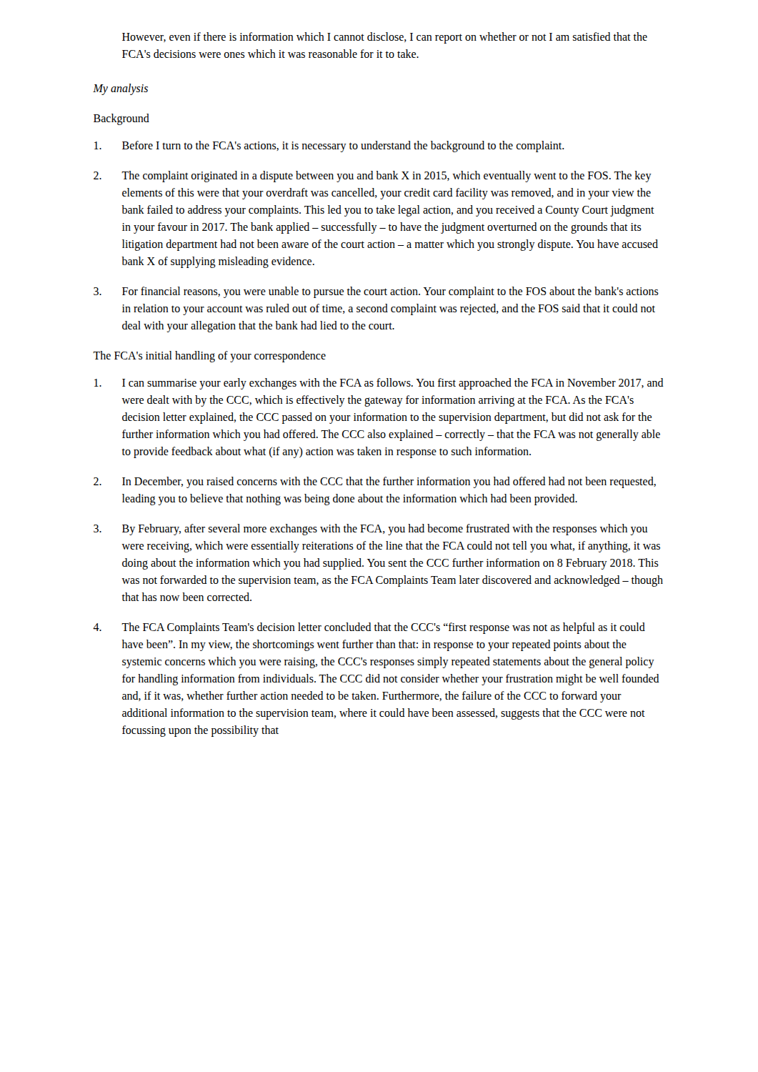However, even if there is information which I cannot disclose, I can report on whether or not I am satisfied that the FCA's decisions were ones which it was reasonable for it to take.
My analysis
Background
Before I turn to the FCA's actions, it is necessary to understand the background to the complaint.
The complaint originated in a dispute between you and bank X in 2015, which eventually went to the FOS. The key elements of this were that your overdraft was cancelled, your credit card facility was removed, and in your view the bank failed to address your complaints. This led you to take legal action, and you received a County Court judgment in your favour in 2017. The bank applied – successfully – to have the judgment overturned on the grounds that its litigation department had not been aware of the court action – a matter which you strongly dispute. You have accused bank X of supplying misleading evidence.
For financial reasons, you were unable to pursue the court action. Your complaint to the FOS about the bank's actions in relation to your account was ruled out of time, a second complaint was rejected, and the FOS said that it could not deal with your allegation that the bank had lied to the court.
The FCA's initial handling of your correspondence
I can summarise your early exchanges with the FCA as follows. You first approached the FCA in November 2017, and were dealt with by the CCC, which is effectively the gateway for information arriving at the FCA. As the FCA's decision letter explained, the CCC passed on your information to the supervision department, but did not ask for the further information which you had offered. The CCC also explained – correctly – that the FCA was not generally able to provide feedback about what (if any) action was taken in response to such information.
In December, you raised concerns with the CCC that the further information you had offered had not been requested, leading you to believe that nothing was being done about the information which had been provided.
By February, after several more exchanges with the FCA, you had become frustrated with the responses which you were receiving, which were essentially reiterations of the line that the FCA could not tell you what, if anything, it was doing about the information which you had supplied. You sent the CCC further information on 8 February 2018. This was not forwarded to the supervision team, as the FCA Complaints Team later discovered and acknowledged – though that has now been corrected.
The FCA Complaints Team's decision letter concluded that the CCC's “first response was not as helpful as it could have been”. In my view, the shortcomings went further than that: in response to your repeated points about the systemic concerns which you were raising, the CCC's responses simply repeated statements about the general policy for handling information from individuals. The CCC did not consider whether your frustration might be well founded and, if it was, whether further action needed to be taken. Furthermore, the failure of the CCC to forward your additional information to the supervision team, where it could have been assessed, suggests that the CCC were not focussing upon the possibility that